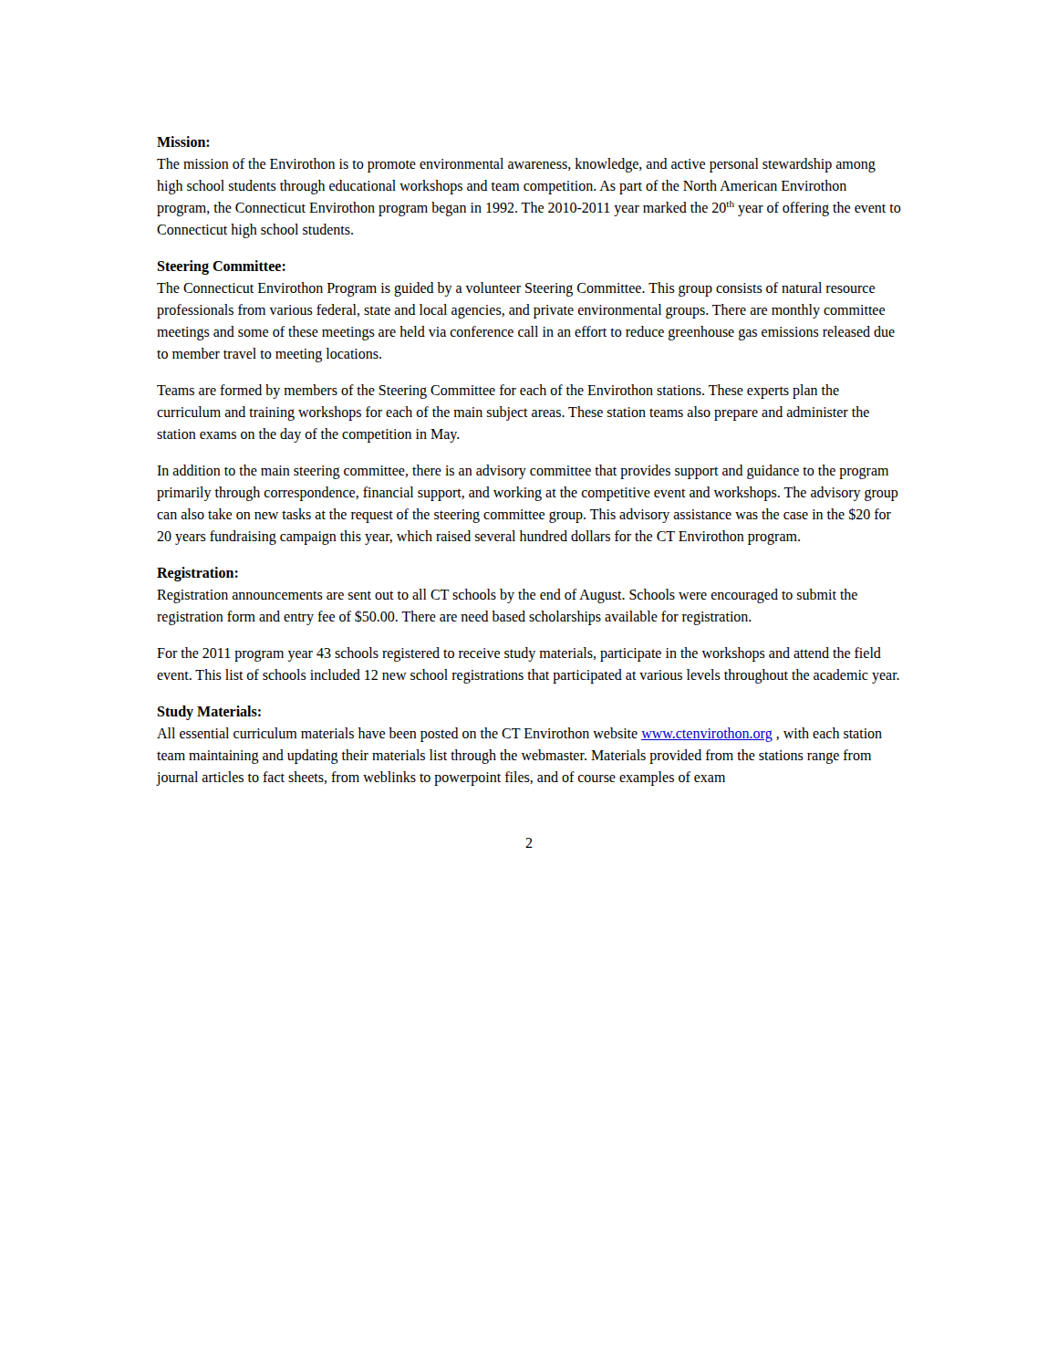Mission:
The mission of the Envirothon is to promote environmental awareness, knowledge, and active personal stewardship among high school students through educational workshops and team competition. As part of the North American Envirothon program, the Connecticut Envirothon program began in 1992. The 2010-2011 year marked the 20th year of offering the event to Connecticut high school students.
Steering Committee:
The Connecticut Envirothon Program is guided by a volunteer Steering Committee. This group consists of natural resource professionals from various federal, state and local agencies, and private environmental groups. There are monthly committee meetings and some of these meetings are held via conference call in an effort to reduce greenhouse gas emissions released due to member travel to meeting locations.
Teams are formed by members of the Steering Committee for each of the Envirothon stations. These experts plan the curriculum and training workshops for each of the main subject areas. These station teams also prepare and administer the station exams on the day of the competition in May.
In addition to the main steering committee, there is an advisory committee that provides support and guidance to the program primarily through correspondence, financial support, and working at the competitive event and workshops. The advisory group can also take on new tasks at the request of the steering committee group. This advisory assistance was the case in the $20 for 20 years fundraising campaign this year, which raised several hundred dollars for the CT Envirothon program.
Registration:
Registration announcements are sent out to all CT schools by the end of August. Schools were encouraged to submit the registration form and entry fee of $50.00. There are need based scholarships available for registration.
For the 2011 program year 43 schools registered to receive study materials, participate in the workshops and attend the field event. This list of schools included 12 new school registrations that participated at various levels throughout the academic year.
Study Materials:
All essential curriculum materials have been posted on the CT Envirothon website www.ctenvirothon.org , with each station team maintaining and updating their materials list through the webmaster. Materials provided from the stations range from journal articles to fact sheets, from weblinks to powerpoint files, and of course examples of exam
2